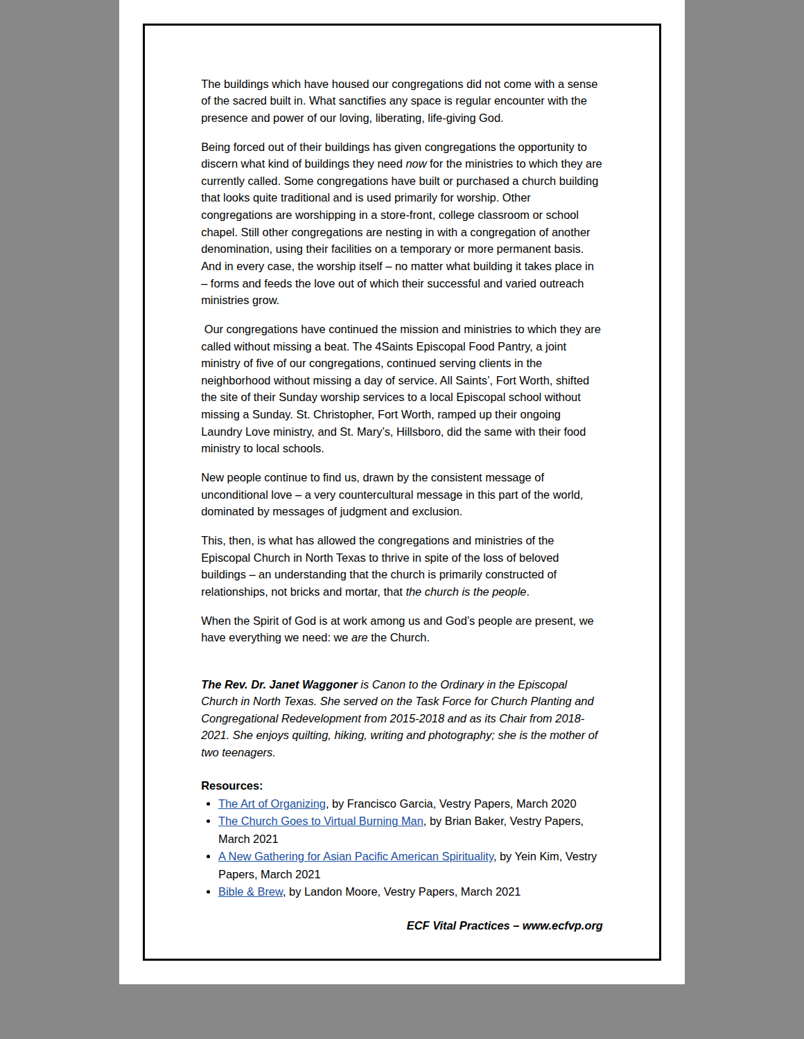The buildings which have housed our congregations did not come with a sense of the sacred built in. What sanctifies any space is regular encounter with the presence and power of our loving, liberating, life-giving God.
Being forced out of their buildings has given congregations the opportunity to discern what kind of buildings they need now for the ministries to which they are currently called. Some congregations have built or purchased a church building that looks quite traditional and is used primarily for worship. Other congregations are worshipping in a store-front, college classroom or school chapel. Still other congregations are nesting in with a congregation of another denomination, using their facilities on a temporary or more permanent basis. And in every case, the worship itself – no matter what building it takes place in – forms and feeds the love out of which their successful and varied outreach ministries grow.
Our congregations have continued the mission and ministries to which they are called without missing a beat. The 4Saints Episcopal Food Pantry, a joint ministry of five of our congregations, continued serving clients in the neighborhood without missing a day of service. All Saints’, Fort Worth, shifted the site of their Sunday worship services to a local Episcopal school without missing a Sunday. St. Christopher, Fort Worth, ramped up their ongoing Laundry Love ministry, and St. Mary’s, Hillsboro, did the same with their food ministry to local schools.
New people continue to find us, drawn by the consistent message of unconditional love – a very countercultural message in this part of the world, dominated by messages of judgment and exclusion.
This, then, is what has allowed the congregations and ministries of the Episcopal Church in North Texas to thrive in spite of the loss of beloved buildings – an understanding that the church is primarily constructed of relationships, not bricks and mortar, that the church is the people.
When the Spirit of God is at work among us and God’s people are present, we have everything we need: we are the Church.
The Rev. Dr. Janet Waggoner is Canon to the Ordinary in the Episcopal Church in North Texas. She served on the Task Force for Church Planting and Congregational Redevelopment from 2015-2018 and as its Chair from 2018-2021. She enjoys quilting, hiking, writing and photography; she is the mother of two teenagers.
Resources:
The Art of Organizing, by Francisco Garcia, Vestry Papers, March 2020
The Church Goes to Virtual Burning Man, by Brian Baker, Vestry Papers, March 2021
A New Gathering for Asian Pacific American Spirituality, by Yein Kim, Vestry Papers, March 2021
Bible & Brew, by Landon Moore, Vestry Papers, March 2021
ECF Vital Practices – www.ecfvp.org